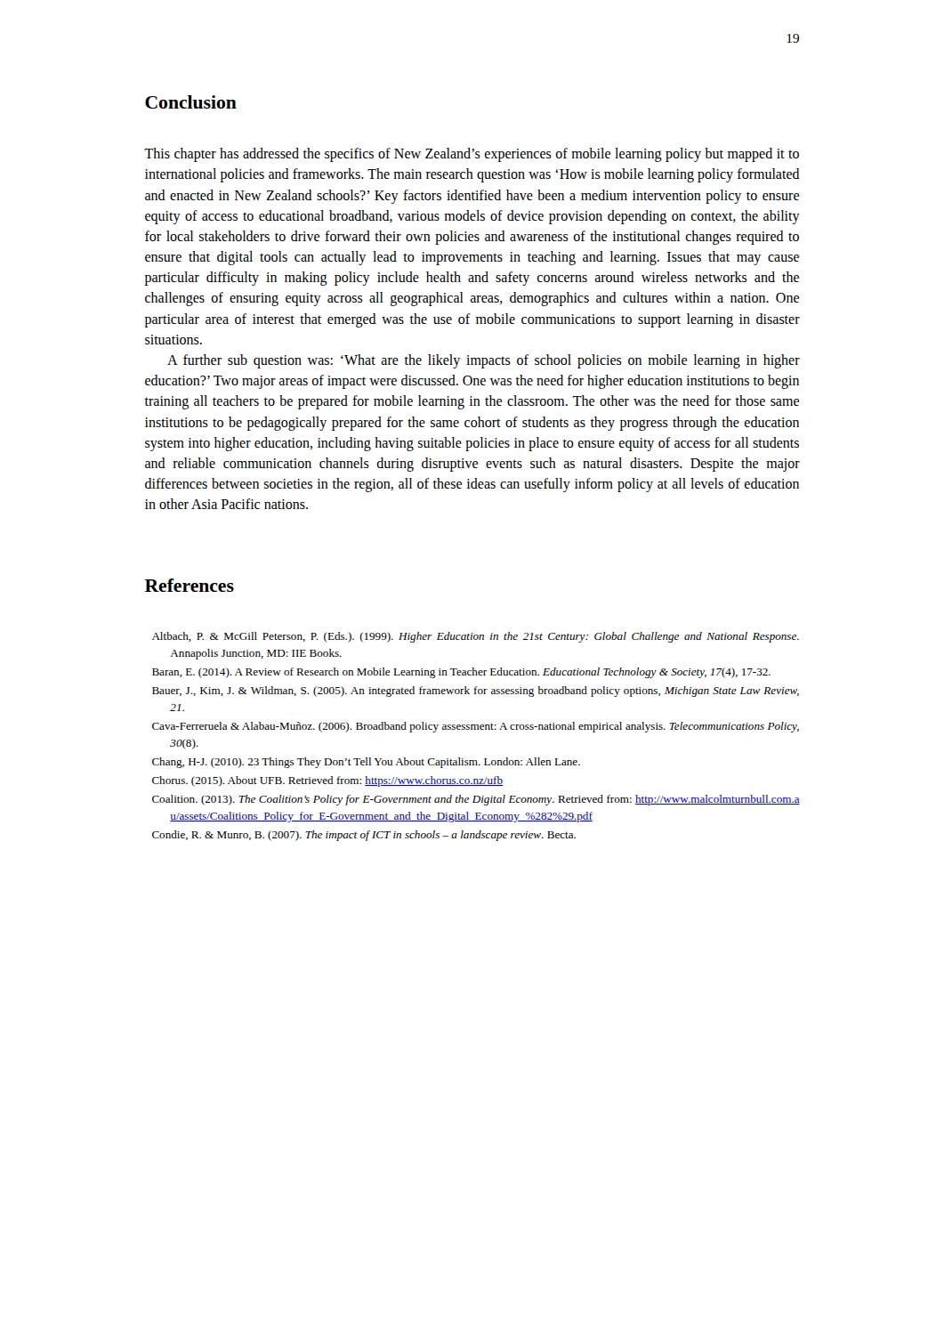19
Conclusion
This chapter has addressed the specifics of New Zealand’s experiences of mobile learning policy but mapped it to international policies and frameworks. The main research question was ‘How is mobile learning policy formulated and enacted in New Zealand schools?’ Key factors identified have been a medium intervention policy to ensure equity of access to educational broadband, various models of device provision depending on context, the ability for local stakeholders to drive forward their own policies and awareness of the institutional changes required to ensure that digital tools can actually lead to improvements in teaching and learning. Issues that may cause particular difficulty in making policy include health and safety concerns around wireless networks and the challenges of ensuring equity across all geographical areas, demographics and cultures within a nation. One particular area of interest that emerged was the use of mobile communications to support learning in disaster situations.
A further sub question was: ‘What are the likely impacts of school policies on mobile learning in higher education?’ Two major areas of impact were discussed. One was the need for higher education institutions to begin training all teachers to be prepared for mobile learning in the classroom. The other was the need for those same institutions to be pedagogically prepared for the same cohort of students as they progress through the education system into higher education, including having suitable policies in place to ensure equity of access for all students and reliable communication channels during disruptive events such as natural disasters. Despite the major differences between societies in the region, all of these ideas can usefully inform policy at all levels of education in other Asia Pacific nations.
References
Altbach, P. & McGill Peterson, P. (Eds.). (1999). Higher Education in the 21st Century: Global Challenge and National Response. Annapolis Junction, MD: IIE Books.
Baran, E. (2014). A Review of Research on Mobile Learning in Teacher Education. Educational Technology & Society, 17(4), 17-32.
Bauer, J., Kim, J. & Wildman, S. (2005). An integrated framework for assessing broadband policy options, Michigan State Law Review, 21.
Cava-Ferreruela & Alabau-Muñoz. (2006). Broadband policy assessment: A cross-national empirical analysis. Telecommunications Policy, 30(8).
Chang, H-J. (2010). 23 Things They Don’t Tell You About Capitalism. London: Allen Lane.
Chorus. (2015). About UFB. Retrieved from: https://www.chorus.co.nz/ufb
Coalition. (2013). The Coalition’s Policy for E-Government and the Digital Economy. Retrieved from: http://www.malcolmturnbull.com.au/assets/Coalitions_Policy_for_E-Government_and_the_Digital_Economy_%282%29.pdf
Condie, R. & Munro, B. (2007). The impact of ICT in schools – a landscape review. Becta.